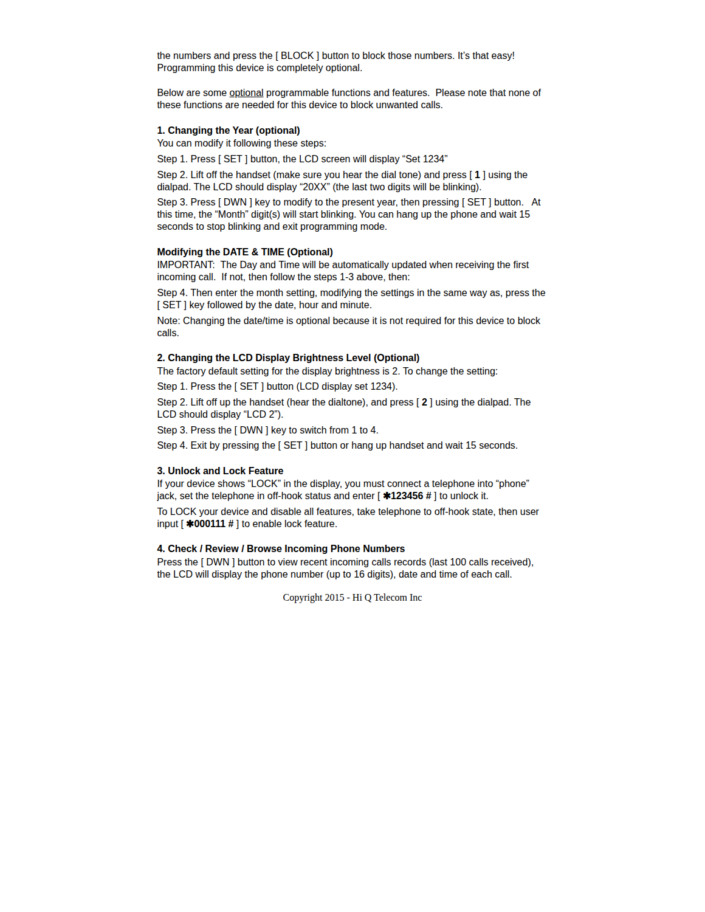the numbers and press the [ BLOCK ] button to block those numbers. It’s that easy! Programming this device is completely optional.
Below are some optional programmable functions and features. Please note that none of these functions are needed for this device to block unwanted calls.
1. Changing the Year (optional)
You can modify it following these steps:
Step 1. Press [ SET ] button, the LCD screen will display “Set 1234”
Step 2. Lift off the handset (make sure you hear the dial tone) and press [ 1 ] using the dialpad. The LCD should display “20XX” (the last two digits will be blinking).
Step 3. Press [ DWN ] key to modify to the present year, then pressing [ SET ] button. At this time, the “Month” digit(s) will start blinking. You can hang up the phone and wait 15 seconds to stop blinking and exit programming mode.
Modifying the DATE & TIME (Optional)
IMPORTANT: The Day and Time will be automatically updated when receiving the first incoming call. If not, then follow the steps 1-3 above, then:
Step 4. Then enter the month setting, modifying the settings in the same way as, press the [ SET ] key followed by the date, hour and minute.
Note: Changing the date/time is optional because it is not required for this device to block calls.
2. Changing the LCD Display Brightness Level (Optional)
The factory default setting for the display brightness is 2. To change the setting:
Step 1. Press the [ SET ] button (LCD display set 1234).
Step 2. Lift off up the handset (hear the dialtone), and press [ 2 ] using the dialpad. The LCD should display “LCD 2”).
Step 3. Press the [ DWN ] key to switch from 1 to 4.
Step 4. Exit by pressing the [ SET ] button or hang up handset and wait 15 seconds.
3. Unlock and Lock Feature
If your device shows “LOCK” in the display, you must connect a telephone into “phone” jack, set the telephone in off-hook status and enter [ ✱123456 # ] to unlock it.
To LOCK your device and disable all features, take telephone to off-hook state, then user input [ ✱000111 # ] to enable lock feature.
4. Check / Review / Browse Incoming Phone Numbers
Press the [ DWN ] button to view recent incoming calls records (last 100 calls received), the LCD will display the phone number (up to 16 digits), date and time of each call.
Copyright 2015 - Hi Q Telecom Inc